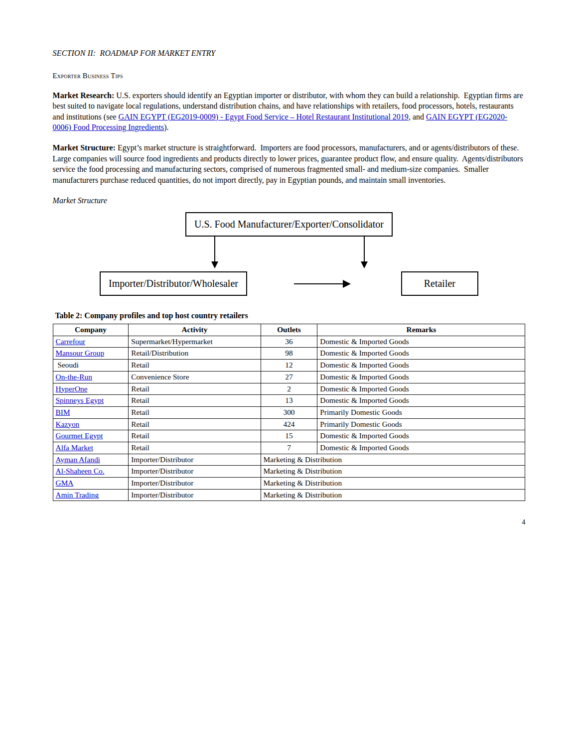SECTION II: ROADMAP FOR MARKET ENTRY
Exporter Business Tips
Market Research: U.S. exporters should identify an Egyptian importer or distributor, with whom they can build a relationship. Egyptian firms are best suited to navigate local regulations, understand distribution chains, and have relationships with retailers, food processors, hotels, restaurants and institutions (see GAIN EGYPT (EG2019-0009) - Egypt Food Service – Hotel Restaurant Institutional 2019, and GAIN EGYPT (EG2020-0006) Food Processing Ingredients).
Market Structure: Egypt’s market structure is straightforward. Importers are food processors, manufacturers, and or agents/distributors of these. Large companies will source food ingredients and products directly to lower prices, guarantee product flow, and ensure quality. Agents/distributors service the food processing and manufacturing sectors, comprised of numerous fragmented small- and medium-size companies. Smaller manufacturers purchase reduced quantities, do not import directly, pay in Egyptian pounds, and maintain small inventories.
Market Structure
U.S. Food Manufacturer/Exporter/Consolidator
Importer/Distributor/Wholesaler
Retailer
Table 2: Company profiles and top host country retailers
| Company | Activity | Outlets | Remarks |
| --- | --- | --- | --- |
| Carrefour | Supermarket/Hypermarket | 36 | Domestic & Imported Goods |
| Mansour Group | Retail/Distribution | 98 | Domestic & Imported Goods |
| Seoudi | Retail | 12 | Domestic & Imported Goods |
| On-the-Run | Convenience Store | 27 | Domestic & Imported Goods |
| HyperOne | Retail | 2 | Domestic & Imported Goods |
| Spinneys Egypt | Retail | 13 | Domestic & Imported Goods |
| BIM | Retail | 300 | Primarily Domestic Goods |
| Kazyon | Retail | 424 | Primarily Domestic Goods |
| Gourmet Egypt | Retail | 15 | Domestic & Imported Goods |
| Alfa Market | Retail | 7 | Domestic & Imported Goods |
| Ayman Afandi | Importer/Distributor | Marketing & Distribution |
| Al-Shaheen Co. | Importer/Distributor | Marketing & Distribution |
| GMA | Importer/Distributor | Marketing & Distribution |
| Amin Trading | Importer/Distributor | Marketing & Distribution |
4